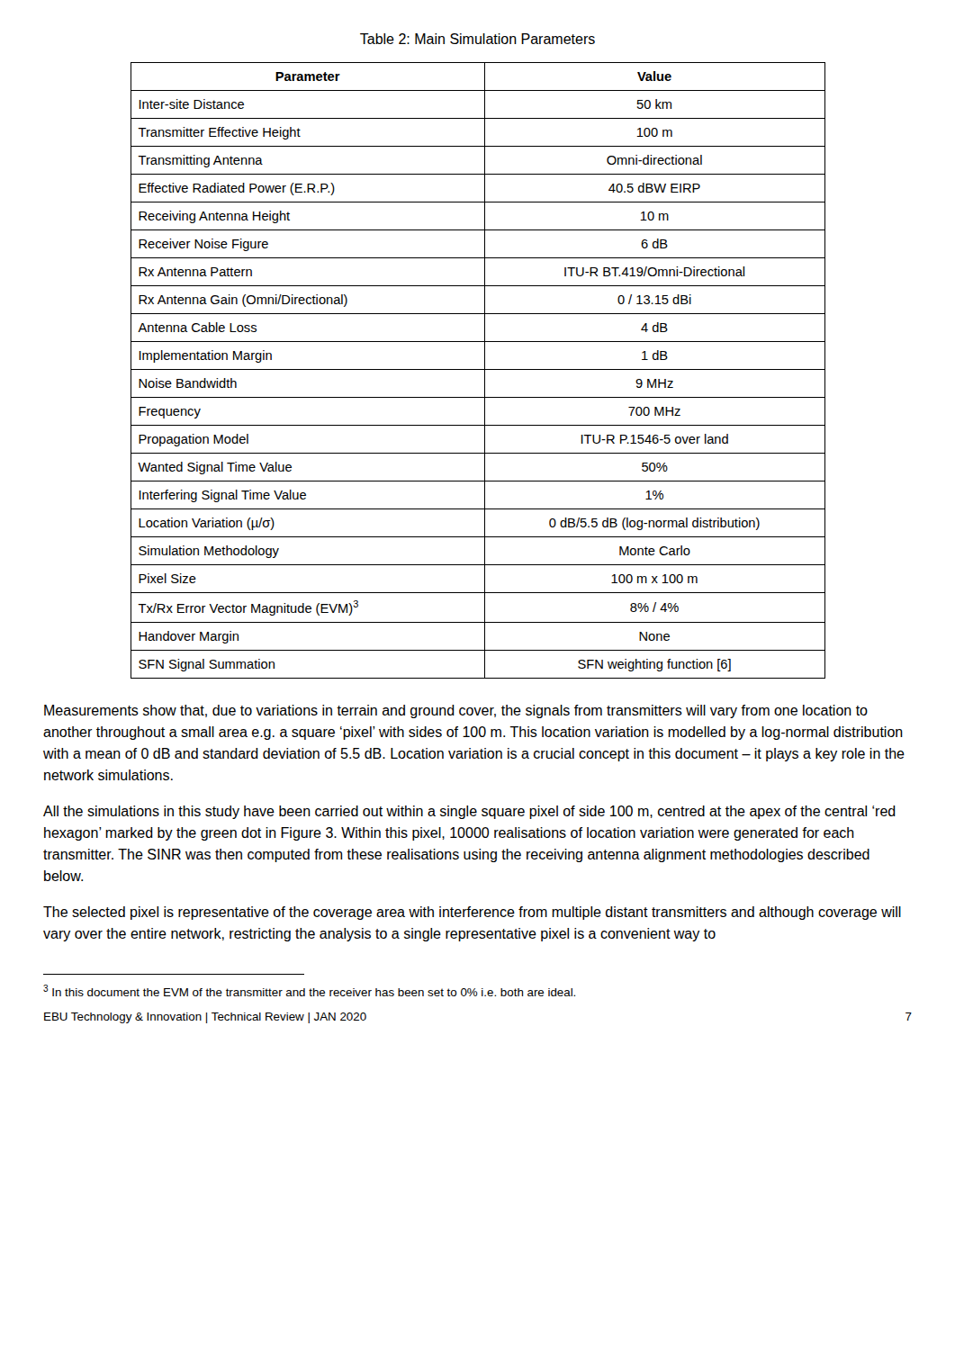Table 2: Main Simulation Parameters
| Parameter | Value |
| --- | --- |
| Inter-site Distance | 50 km |
| Transmitter Effective Height | 100 m |
| Transmitting Antenna | Omni-directional |
| Effective Radiated Power (E.R.P.) | 40.5 dBW EIRP |
| Receiving Antenna Height | 10 m |
| Receiver Noise Figure | 6 dB |
| Rx Antenna Pattern | ITU-R BT.419/Omni-Directional |
| Rx Antenna Gain (Omni/Directional) | 0 / 13.15 dBi |
| Antenna Cable Loss | 4 dB |
| Implementation Margin | 1 dB |
| Noise Bandwidth | 9 MHz |
| Frequency | 700 MHz |
| Propagation Model | ITU-R P.1546-5 over land |
| Wanted Signal Time Value | 50% |
| Interfering Signal Time Value | 1% |
| Location Variation (µ/σ) | 0 dB/5.5 dB (log-normal distribution) |
| Simulation Methodology | Monte Carlo |
| Pixel Size | 100 m x 100 m |
| Tx/Rx Error Vector Magnitude (EVM) 3 | 8% / 4% |
| Handover Margin | None |
| SFN Signal Summation | SFN weighting function [6] |
Measurements show that, due to variations in terrain and ground cover, the signals from transmitters will vary from one location to another throughout a small area e.g. a square ‘pixel’ with sides of 100 m. This location variation is modelled by a log-normal distribution with a mean of 0 dB and standard deviation of 5.5 dB. Location variation is a crucial concept in this document – it plays a key role in the network simulations.
All the simulations in this study have been carried out within a single square pixel of side 100 m, centred at the apex of the central ‘red hexagon’ marked by the green dot in Figure 3. Within this pixel, 10000 realisations of location variation were generated for each transmitter. The SINR was then computed from these realisations using the receiving antenna alignment methodologies described below.
The selected pixel is representative of the coverage area with interference from multiple distant transmitters and although coverage will vary over the entire network, restricting the analysis to a single representative pixel is a convenient way to
3 In this document the EVM of the transmitter and the receiver has been set to 0% i.e. both are ideal.
EBU Technology & Innovation | Technical Review | JAN 2020 7